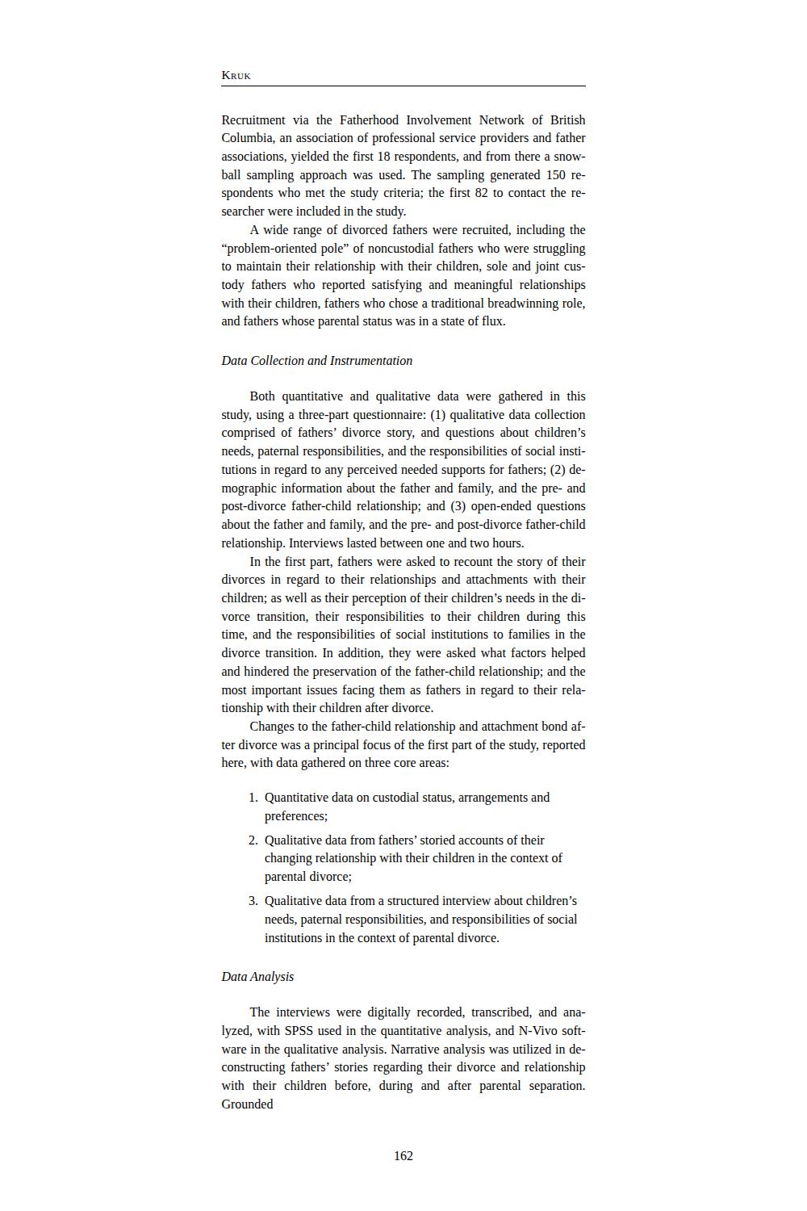Kruk
Recruitment via the Fatherhood Involvement Network of British Columbia, an association of professional service providers and father associations, yielded the first 18 respondents, and from there a snowball sampling approach was used. The sampling generated 150 respondents who met the study criteria; the first 82 to contact the researcher were included in the study.
A wide range of divorced fathers were recruited, including the “problem-oriented pole” of noncustodial fathers who were struggling to maintain their relationship with their children, sole and joint custody fathers who reported satisfying and meaningful relationships with their children, fathers who chose a traditional breadwinning role, and fathers whose parental status was in a state of flux.
Data Collection and Instrumentation
Both quantitative and qualitative data were gathered in this study, using a three-part questionnaire: (1) qualitative data collection comprised of fathers’ divorce story, and questions about children’s needs, paternal responsibilities, and the responsibilities of social institutions in regard to any perceived needed supports for fathers; (2) demographic information about the father and family, and the pre- and post-divorce father-child relationship; and (3) open-ended questions about the father and family, and the pre- and post-divorce father-child relationship. Interviews lasted between one and two hours.
In the first part, fathers were asked to recount the story of their divorces in regard to their relationships and attachments with their children; as well as their perception of their children’s needs in the divorce transition, their responsibilities to their children during this time, and the responsibilities of social institutions to families in the divorce transition. In addition, they were asked what factors helped and hindered the preservation of the father-child relationship; and the most important issues facing them as fathers in regard to their relationship with their children after divorce.
Changes to the father-child relationship and attachment bond after divorce was a principal focus of the first part of the study, reported here, with data gathered on three core areas:
Quantitative data on custodial status, arrangements and preferences;
Qualitative data from fathers’ storied accounts of their changing relationship with their children in the context of parental divorce;
Qualitative data from a structured interview about children’s needs, paternal responsibilities, and responsibilities of social institutions in the context of parental divorce.
Data Analysis
The interviews were digitally recorded, transcribed, and analyzed, with SPSS used in the quantitative analysis, and N-Vivo software in the qualitative analysis. Narrative analysis was utilized in deconstructing fathers’ stories regarding their divorce and relationship with their children before, during and after parental separation. Grounded
162